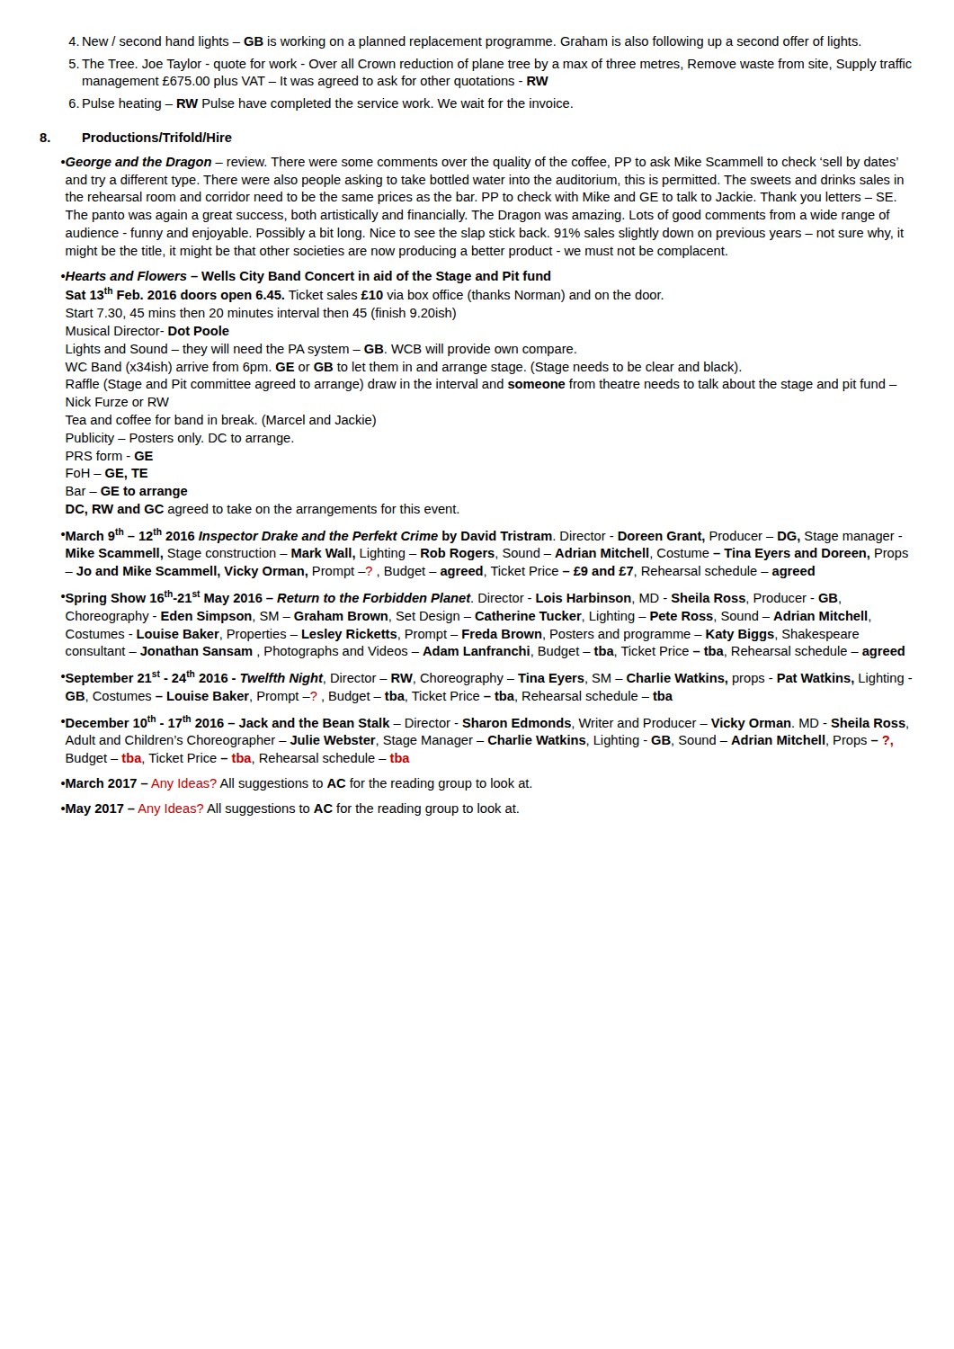4. New / second hand lights – GB is working on a planned replacement programme. Graham is also following up a second offer of lights.
5. The Tree. Joe Taylor - quote for work - Over all Crown reduction of plane tree by a max of three metres, Remove waste from site, Supply traffic management £675.00 plus VAT – It was agreed to ask for other quotations - RW
6. Pulse heating – RW Pulse have completed the service work. We wait for the invoice.
8. Productions/Trifold/Hire
George and the Dragon – review. There were some comments over the quality of the coffee, PP to ask Mike Scammell to check ‘sell by dates’ and try a different type. There were also people asking to take bottled water into the auditorium, this is permitted. The sweets and drinks sales in the rehearsal room and corridor need to be the same prices as the bar. PP to check with Mike and GE to talk to Jackie. Thank you letters – SE. The panto was again a great success, both artistically and financially. The Dragon was amazing. Lots of good comments from a wide range of audience - funny and enjoyable. Possibly a bit long. Nice to see the slap stick back. 91% sales slightly down on previous years – not sure why, it might be the title, it might be that other societies are now producing a better product - we must not be complacent.
Hearts and Flowers – Wells City Band Concert in aid of the Stage and Pit fund
Sat 13th Feb. 2016 doors open 6.45. Ticket sales £10 via box office (thanks Norman) and on the door.
Start 7.30, 45 mins then 20 minutes interval then 45 (finish 9.20ish)
Musical Director- Dot Poole
Lights and Sound – they will need the PA system – GB. WCB will provide own compare.
WC Band (x34ish) arrive from 6pm. GE or GB to let them in and arrange stage. (Stage needs to be clear and black).
Raffle (Stage and Pit committee agreed to arrange) draw in the interval and someone from theatre needs to talk about the stage and pit fund – Nick Furze or RW
Tea and coffee for band in break. (Marcel and Jackie)
Publicity – Posters only. DC to arrange.
PRS form - GE
FoH – GE, TE
Bar – GE to arrange
DC, RW and GC agreed to take on the arrangements for this event.
March 9th – 12th 2016 Inspector Drake and the Perfekt Crime by David Tristram. Director - Doreen Grant, Producer – DG, Stage manager - Mike Scammell, Stage construction – Mark Wall, Lighting – Rob Rogers, Sound – Adrian Mitchell, Costume – Tina Eyers and Doreen, Props – Jo and Mike Scammell, Vicky Orman, Prompt –? , Budget – agreed, Ticket Price – £9 and £7, Rehearsal schedule – agreed
Spring Show 16th-21st May 2016 – Return to the Forbidden Planet. Director - Lois Harbinson, MD - Sheila Ross, Producer - GB, Choreography - Eden Simpson, SM – Graham Brown, Set Design – Catherine Tucker, Lighting – Pete Ross, Sound – Adrian Mitchell, Costumes - Louise Baker, Properties – Lesley Ricketts, Prompt – Freda Brown, Posters and programme – Katy Biggs, Shakespeare consultant – Jonathan Sansam , Photographs and Videos – Adam Lanfranchi, Budget – tba, Ticket Price – tba, Rehearsal schedule – agreed
September 21st - 24th 2016 - Twelfth Night, Director – RW, Choreography – Tina Eyers, SM – Charlie Watkins, props - Pat Watkins, Lighting - GB, Costumes – Louise Baker, Prompt –? , Budget – tba, Ticket Price – tba, Rehearsal schedule – tba
December 10th - 17th 2016 – Jack and the Bean Stalk – Director - Sharon Edmonds, Writer and Producer – Vicky Orman. MD - Sheila Ross, Adult and Children’s Choreographer – Julie Webster, Stage Manager – Charlie Watkins, Lighting - GB, Sound – Adrian Mitchell, Props – ?, Budget – tba, Ticket Price – tba, Rehearsal schedule – tba
March 2017 – Any Ideas? All suggestions to AC for the reading group to look at.
May 2017 – Any Ideas? All suggestions to AC for the reading group to look at.